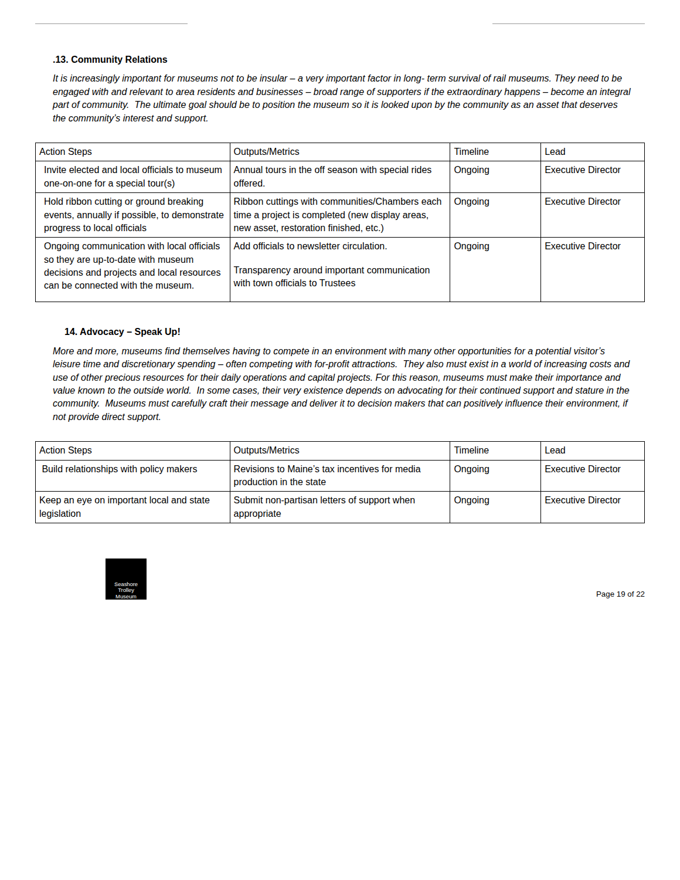.13. Community Relations
It is increasingly important for museums not to be insular – a very important factor in long- term survival of rail museums. They need to be engaged with and relevant to area residents and businesses – broad range of supporters if the extraordinary happens – become an integral part of community. The ultimate goal should be to position the museum so it is looked upon by the community as an asset that deserves the community’s interest and support.
| Action Steps | Outputs/Metrics | Timeline | Lead |
| --- | --- | --- | --- |
| Invite elected and local officials to museum one-on-one for a special tour(s) | Annual tours in the off season with special rides offered. | Ongoing | Executive Director |
| Hold ribbon cutting or ground breaking events, annually if possible, to demonstrate progress to local officials | Ribbon cuttings with communities/Chambers each time a project is completed (new display areas, new asset, restoration finished, etc.) | Ongoing | Executive Director |
| Ongoing communication with local officials so they are up-to-date with museum decisions and projects and local resources can be connected with the museum. | Add officials to newsletter circulation. Transparency around important communication with town officials to Trustees | Ongoing | Executive Director |
14. Advocacy – Speak Up!
More and more, museums find themselves having to compete in an environment with many other opportunities for a potential visitor’s leisure time and discretionary spending – often competing with for-profit attractions. They also must exist in a world of increasing costs and use of other precious resources for their daily operations and capital projects. For this reason, museums must make their importance and value known to the outside world. In some cases, their very existence depends on advocating for their continued support and stature in the community. Museums must carefully craft their message and deliver it to decision makers that can positively influence their environment, if not provide direct support.
| Action Steps | Outputs/Metrics | Timeline | Lead |
| --- | --- | --- | --- |
| Build relationships with policy makers | Revisions to Maine’s tax incentives for media production in the state | Ongoing | Executive Director |
| Keep an eye on important local and state legislation | Submit non-partisan letters of support when appropriate | Ongoing | Executive Director |
Seashore
Trolley
Museum
Page 19 of 22